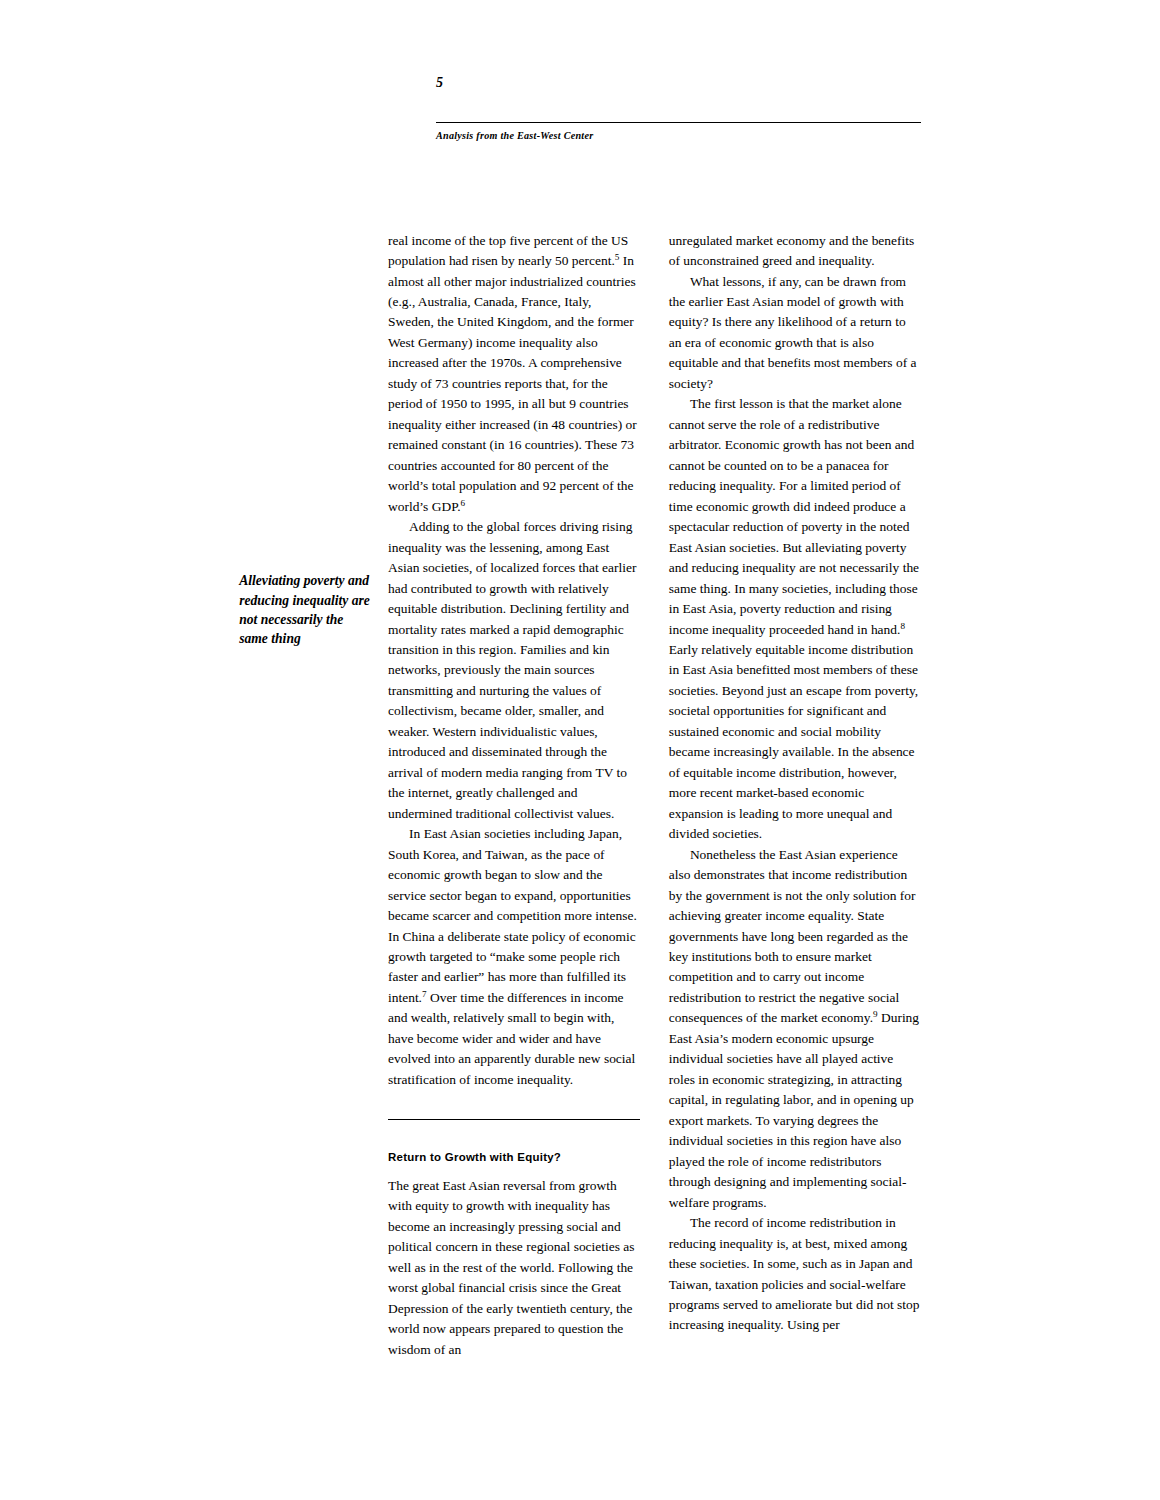5
Analysis from the East-West Center
Alleviating poverty and reducing inequality are not necessarily the same thing
real income of the top five percent of the US population had risen by nearly 50 percent.5 In almost all other major industrialized countries (e.g., Australia, Canada, France, Italy, Sweden, the United Kingdom, and the former West Germany) income inequality also increased after the 1970s. A comprehensive study of 73 countries reports that, for the period of 1950 to 1995, in all but 9 countries inequality either increased (in 48 countries) or remained constant (in 16 countries). These 73 countries accounted for 80 percent of the world’s total population and 92 percent of the world’s GDP.6
Adding to the global forces driving rising inequality was the lessening, among East Asian societies, of localized forces that earlier had contributed to growth with relatively equitable distribution. Declining fertility and mortality rates marked a rapid demographic transition in this region. Families and kin networks, previously the main sources transmitting and nurturing the values of collectivism, became older, smaller, and weaker. Western individualistic values, introduced and disseminated through the arrival of modern media ranging from TV to the internet, greatly challenged and undermined traditional collectivist values.
In East Asian societies including Japan, South Korea, and Taiwan, as the pace of economic growth began to slow and the service sector began to expand, opportunities became scarcer and competition more intense. In China a deliberate state policy of economic growth targeted to “make some people rich faster and earlier” has more than fulfilled its intent.7 Over time the differences in income and wealth, relatively small to begin with, have become wider and wider and have evolved into an apparently durable new social stratification of income inequality.
Return to Growth with Equity?
The great East Asian reversal from growth with equity to growth with inequality has become an increasingly pressing social and political concern in these regional societies as well as in the rest of the world. Following the worst global financial crisis since the Great Depression of the early twentieth century, the world now appears prepared to question the wisdom of an
unregulated market economy and the benefits of unconstrained greed and inequality.
What lessons, if any, can be drawn from the earlier East Asian model of growth with equity? Is there any likelihood of a return to an era of economic growth that is also equitable and that benefits most members of a society?
The first lesson is that the market alone cannot serve the role of a redistributive arbitrator. Economic growth has not been and cannot be counted on to be a panacea for reducing inequality. For a limited period of time economic growth did indeed produce a spectacular reduction of poverty in the noted East Asian societies. But alleviating poverty and reducing inequality are not necessarily the same thing. In many societies, including those in East Asia, poverty reduction and rising income inequality proceeded hand in hand.8 Early relatively equitable income distribution in East Asia benefitted most members of these societies. Beyond just an escape from poverty, societal opportunities for significant and sustained economic and social mobility became increasingly available. In the absence of equitable income distribution, however, more recent market-based economic expansion is leading to more unequal and divided societies.
Nonetheless the East Asian experience also demonstrates that income redistribution by the government is not the only solution for achieving greater income equality. State governments have long been regarded as the key institutions both to ensure market competition and to carry out income redistribution to restrict the negative social consequences of the market economy.9 During East Asia’s modern economic upsurge individual societies have all played active roles in economic strategizing, in attracting capital, in regulating labor, and in opening up export markets. To varying degrees the individual societies in this region have also played the role of income redistributors through designing and implementing social-welfare programs.
The record of income redistribution in reducing inequality is, at best, mixed among these societies. In some, such as in Japan and Taiwan, taxation policies and social-welfare programs served to ameliorate but did not stop increasing inequality. Using per